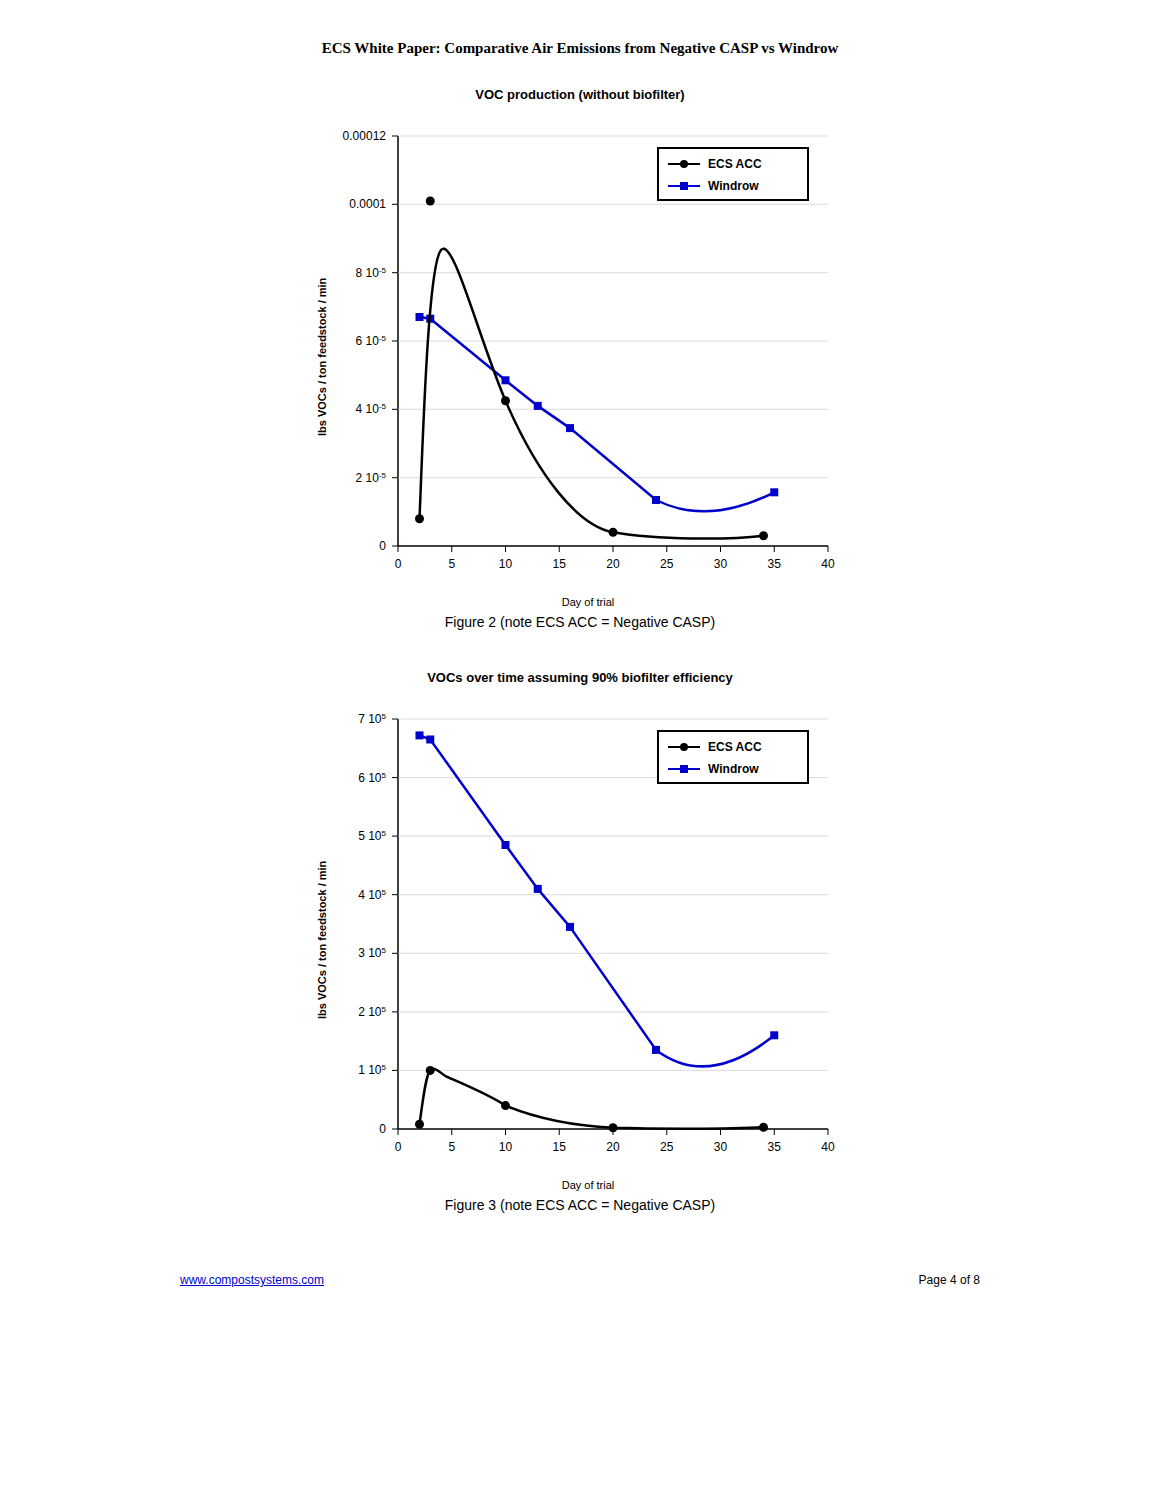ECS White Paper: Comparative Air Emissions from Negative CASP vs Windrow
VOC production (without biofilter)
lbs VOCs / ton feedstock / min
0 2 10-5 4 10-5 6 10-5 8 10-5 0.0001 0.00012 0 5 10 15 20 25 30 35 40 ECS ACC Windrow
Day of trial
Figure 2 (note ECS ACC = Negative CASP)
VOCs over time assuming 90% biofilter efficiency
lbs VOCs / ton feedstock / min
0 1 105 2 105 3 105 4 105 5 105 6 105 7 105 0 5 10 15 20 25 30 35 40 ECS ACC Windrow
Day of trial
Figure 3 (note ECS ACC = Negative CASP)
www.compostsystems.com Page 4 of 8